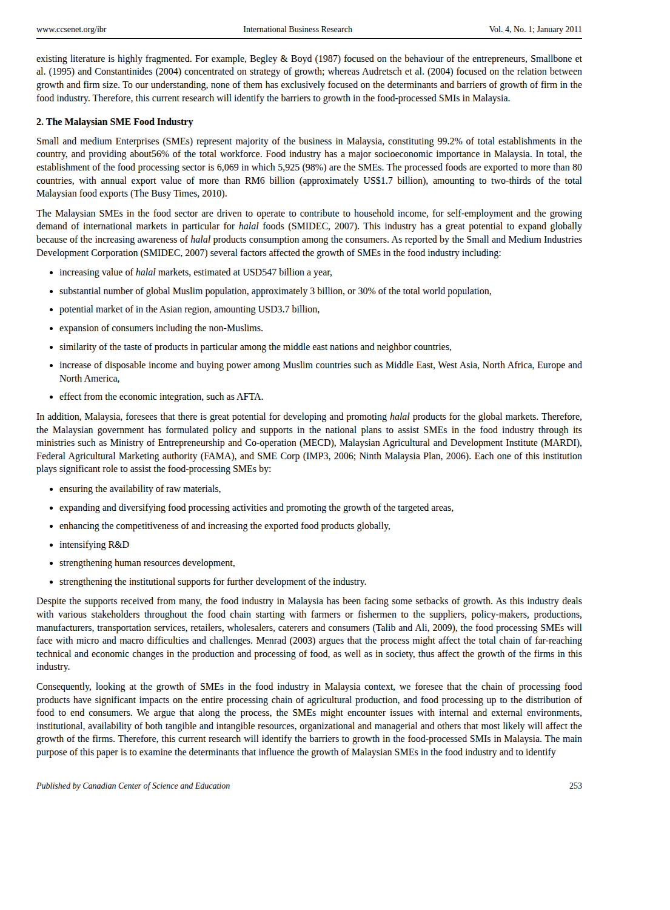www.ccsenet.org/ibr
International Business Research
Vol. 4, No. 1; January 2011
existing literature is highly fragmented. For example, Begley & Boyd (1987) focused on the behaviour of the entrepreneurs, Smallbone et al. (1995) and Constantinides (2004) concentrated on strategy of growth; whereas Audretsch et al. (2004) focused on the relation between growth and firm size. To our understanding, none of them has exclusively focused on the determinants and barriers of growth of firm in the food industry. Therefore, this current research will identify the barriers to growth in the food-processed SMIs in Malaysia.
2. The Malaysian SME Food Industry
Small and medium Enterprises (SMEs) represent majority of the business in Malaysia, constituting 99.2% of total establishments in the country, and providing about56% of the total workforce. Food industry has a major socioeconomic importance in Malaysia. In total, the establishment of the food processing sector is 6,069 in which 5,925 (98%) are the SMEs. The processed foods are exported to more than 80 countries, with annual export value of more than RM6 billion (approximately US$1.7 billion), amounting to two-thirds of the total Malaysian food exports (The Busy Times, 2010).
The Malaysian SMEs in the food sector are driven to operate to contribute to household income, for self-employment and the growing demand of international markets in particular for halal foods (SMIDEC, 2007). This industry has a great potential to expand globally because of the increasing awareness of halal products consumption among the consumers. As reported by the Small and Medium Industries Development Corporation (SMIDEC, 2007) several factors affected the growth of SMEs in the food industry including:
increasing value of halal markets, estimated at USD547 billion a year,
substantial number of global Muslim population, approximately 3 billion, or 30% of the total world population,
potential market of in the Asian region, amounting USD3.7 billion,
expansion of consumers including the non-Muslims.
similarity of the taste of products in particular among the middle east nations and neighbor countries,
increase of disposable income and buying power among Muslim countries such as Middle East, West Asia, North Africa, Europe and North America,
effect from the economic integration, such as AFTA.
In addition, Malaysia, foresees that there is great potential for developing and promoting halal products for the global markets. Therefore, the Malaysian government has formulated policy and supports in the national plans to assist SMEs in the food industry through its ministries such as Ministry of Entrepreneurship and Co-operation (MECD), Malaysian Agricultural and Development Institute (MARDI), Federal Agricultural Marketing authority (FAMA), and SME Corp (IMP3, 2006; Ninth Malaysia Plan, 2006). Each one of this institution plays significant role to assist the food-processing SMEs by:
ensuring the availability of raw materials,
expanding and diversifying food processing activities and promoting the growth of the targeted areas,
enhancing the competitiveness of and increasing the exported food products globally,
intensifying R&D
strengthening human resources development,
strengthening the institutional supports for further development of the industry.
Despite the supports received from many, the food industry in Malaysia has been facing some setbacks of growth. As this industry deals with various stakeholders throughout the food chain starting with farmers or fishermen to the suppliers, policy-makers, productions, manufacturers, transportation services, retailers, wholesalers, caterers and consumers (Talib and Ali, 2009), the food processing SMEs will face with micro and macro difficulties and challenges. Menrad (2003) argues that the process might affect the total chain of far-reaching technical and economic changes in the production and processing of food, as well as in society, thus affect the growth of the firms in this industry.
Consequently, looking at the growth of SMEs in the food industry in Malaysia context, we foresee that the chain of processing food products have significant impacts on the entire processing chain of agricultural production, and food processing up to the distribution of food to end consumers. We argue that along the process, the SMEs might encounter issues with internal and external environments, institutional, availability of both tangible and intangible resources, organizational and managerial and others that most likely will affect the growth of the firms. Therefore, this current research will identify the barriers to growth in the food-processed SMIs in Malaysia. The main purpose of this paper is to examine the determinants that influence the growth of Malaysian SMEs in the food industry and to identify
Published by Canadian Center of Science and Education
253